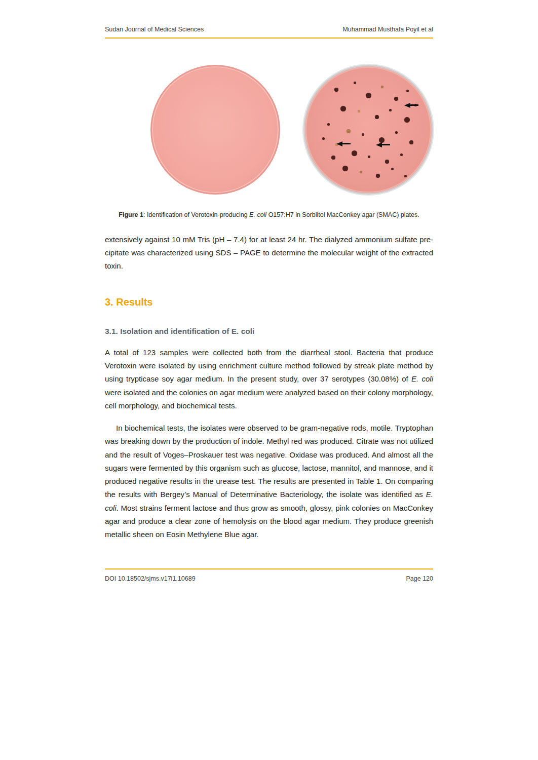Sudan Journal of Medical Sciences
Muhammad Musthafa Poyil et al
Figure 1: Identification of Verotoxin-producing E. coli O157:H7 in Sorbiltol MacConkey agar (SMAC) plates.
extensively against 10 mM Tris (pH – 7.4) for at least 24 hr. The dialyzed ammonium sulfate precipitate was characterized using SDS – PAGE to determine the molecular weight of the extracted toxin.
3. Results
3.1. Isolation and identification of E. coli
A total of 123 samples were collected both from the diarrheal stool. Bacteria that produce Verotoxin were isolated by using enrichment culture method followed by streak plate method by using trypticase soy agar medium. In the present study, over 37 serotypes (30.08%) of E. coli were isolated and the colonies on agar medium were analyzed based on their colony morphology, cell morphology, and biochemical tests.
In biochemical tests, the isolates were observed to be gram-negative rods, motile. Tryptophan was breaking down by the production of indole. Methyl red was produced. Citrate was not utilized and the result of Voges–Proskauer test was negative. Oxidase was produced. And almost all the sugars were fermented by this organism such as glucose, lactose, mannitol, and mannose, and it produced negative results in the urease test. The results are presented in Table 1. On comparing the results with Bergey’s Manual of Determinative Bacteriology, the isolate was identified as E. coli. Most strains ferment lactose and thus grow as smooth, glossy, pink colonies on MacConkey agar and produce a clear zone of hemolysis on the blood agar medium. They produce greenish metallic sheen on Eosin Methylene Blue agar.
DOI 10.18502/sjms.v17i1.10689
Page 120